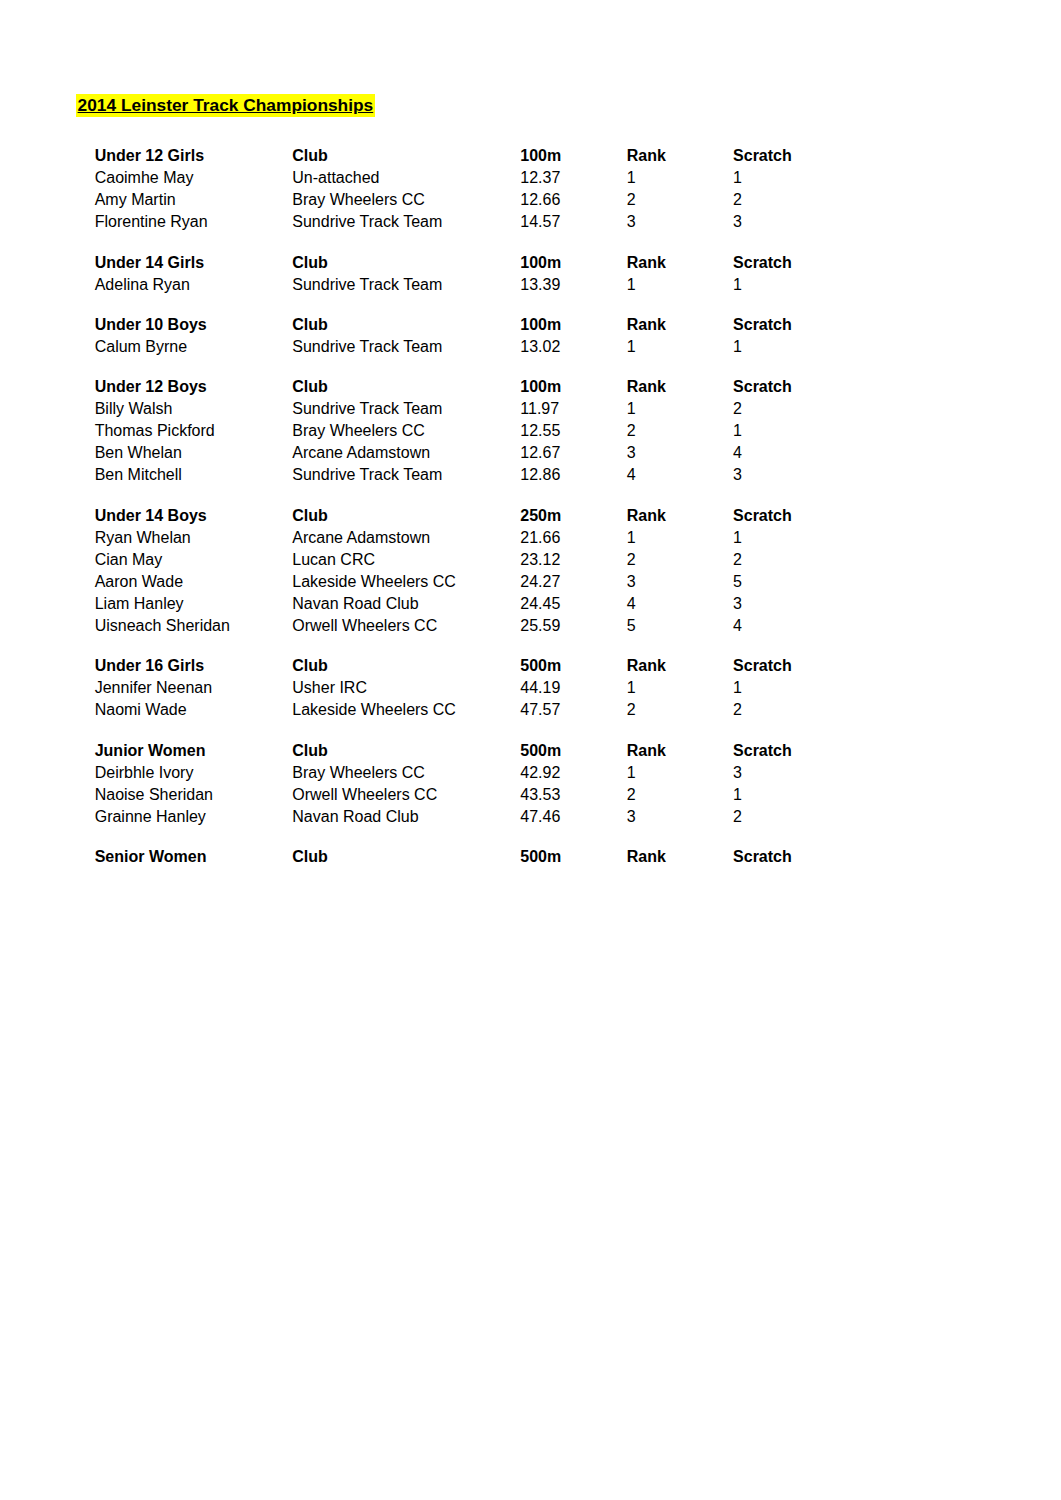2014 Leinster Track Championships
| Under 12 Girls | Club | 100m | Rank | Scratch |
| --- | --- | --- | --- | --- |
| Caoimhe May | Un-attached | 12.37 | 1 | 1 |
| Amy Martin | Bray Wheelers CC | 12.66 | 2 | 2 |
| Florentine Ryan | Sundrive Track Team | 14.57 | 3 | 3 |
| Under 14 Girls | Club | 100m | Rank | Scratch |
| Adelina Ryan | Sundrive Track Team | 13.39 | 1 | 1 |
| Under 10 Boys | Club | 100m | Rank | Scratch |
| Calum Byrne | Sundrive Track Team | 13.02 | 1 | 1 |
| Under 12 Boys | Club | 100m | Rank | Scratch |
| Billy Walsh | Sundrive Track Team | 11.97 | 1 | 2 |
| Thomas Pickford | Bray Wheelers CC | 12.55 | 2 | 1 |
| Ben Whelan | Arcane Adamstown | 12.67 | 3 | 4 |
| Ben Mitchell | Sundrive Track Team | 12.86 | 4 | 3 |
| Under 14 Boys | Club | 250m | Rank | Scratch |
| Ryan Whelan | Arcane Adamstown | 21.66 | 1 | 1 |
| Cian May | Lucan CRC | 23.12 | 2 | 2 |
| Aaron Wade | Lakeside Wheelers CC | 24.27 | 3 | 5 |
| Liam Hanley | Navan Road Club | 24.45 | 4 | 3 |
| Uisneach Sheridan | Orwell Wheelers CC | 25.59 | 5 | 4 |
| Under 16 Girls | Club | 500m | Rank | Scratch |
| Jennifer Neenan | Usher IRC | 44.19 | 1 | 1 |
| Naomi Wade | Lakeside Wheelers CC | 47.57 | 2 | 2 |
| Junior Women | Club | 500m | Rank | Scratch |
| Deirbhle Ivory | Bray Wheelers CC | 42.92 | 1 | 3 |
| Naoise Sheridan | Orwell Wheelers CC | 43.53 | 2 | 1 |
| Grainne Hanley | Navan Road Club | 47.46 | 3 | 2 |
| Senior Women | Club | 500m | Rank | Scratch |